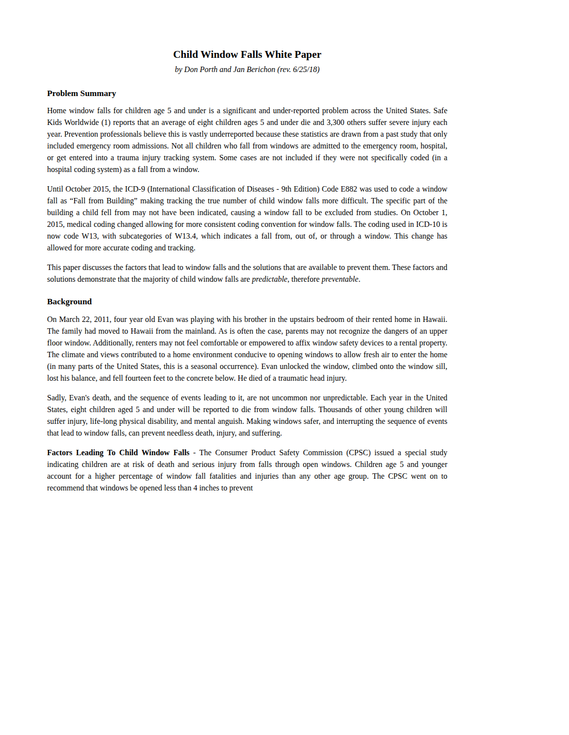Child Window Falls White Paper
by Don Porth and Jan Berichon (rev. 6/25/18)
Problem Summary
Home window falls for children age 5 and under is a significant and under-reported problem across the United States. Safe Kids Worldwide (1) reports that an average of eight children ages 5 and under die and 3,300 others suffer severe injury each year. Prevention professionals believe this is vastly underreported because these statistics are drawn from a past study that only included emergency room admissions. Not all children who fall from windows are admitted to the emergency room, hospital, or get entered into a trauma injury tracking system. Some cases are not included if they were not specifically coded (in a hospital coding system) as a fall from a window.
Until October 2015, the ICD-9 (International Classification of Diseases - 9th Edition) Code E882 was used to code a window fall as “Fall from Building” making tracking the true number of child window falls more difficult. The specific part of the building a child fell from may not have been indicated, causing a window fall to be excluded from studies. On October 1, 2015, medical coding changed allowing for more consistent coding convention for window falls. The coding used in ICD-10 is now code W13, with subcategories of W13.4, which indicates a fall from, out of, or through a window. This change has allowed for more accurate coding and tracking.
This paper discusses the factors that lead to window falls and the solutions that are available to prevent them. These factors and solutions demonstrate that the majority of child window falls are predictable, therefore preventable.
Background
On March 22, 2011, four year old Evan was playing with his brother in the upstairs bedroom of their rented home in Hawaii. The family had moved to Hawaii from the mainland. As is often the case, parents may not recognize the dangers of an upper floor window. Additionally, renters may not feel comfortable or empowered to affix window safety devices to a rental property. The climate and views contributed to a home environment conducive to opening windows to allow fresh air to enter the home (in many parts of the United States, this is a seasonal occurrence). Evan unlocked the window, climbed onto the window sill, lost his balance, and fell fourteen feet to the concrete below. He died of a traumatic head injury.
Sadly, Evan's death, and the sequence of events leading to it, are not uncommon nor unpredictable. Each year in the United States, eight children aged 5 and under will be reported to die from window falls. Thousands of other young children will suffer injury, life-long physical disability, and mental anguish. Making windows safer, and interrupting the sequence of events that lead to window falls, can prevent needless death, injury, and suffering.
Factors Leading To Child Window Falls - The Consumer Product Safety Commission (CPSC) issued a special study indicating children are at risk of death and serious injury from falls through open windows. Children age 5 and younger account for a higher percentage of window fall fatalities and injuries than any other age group. The CPSC went on to recommend that windows be opened less than 4 inches to prevent